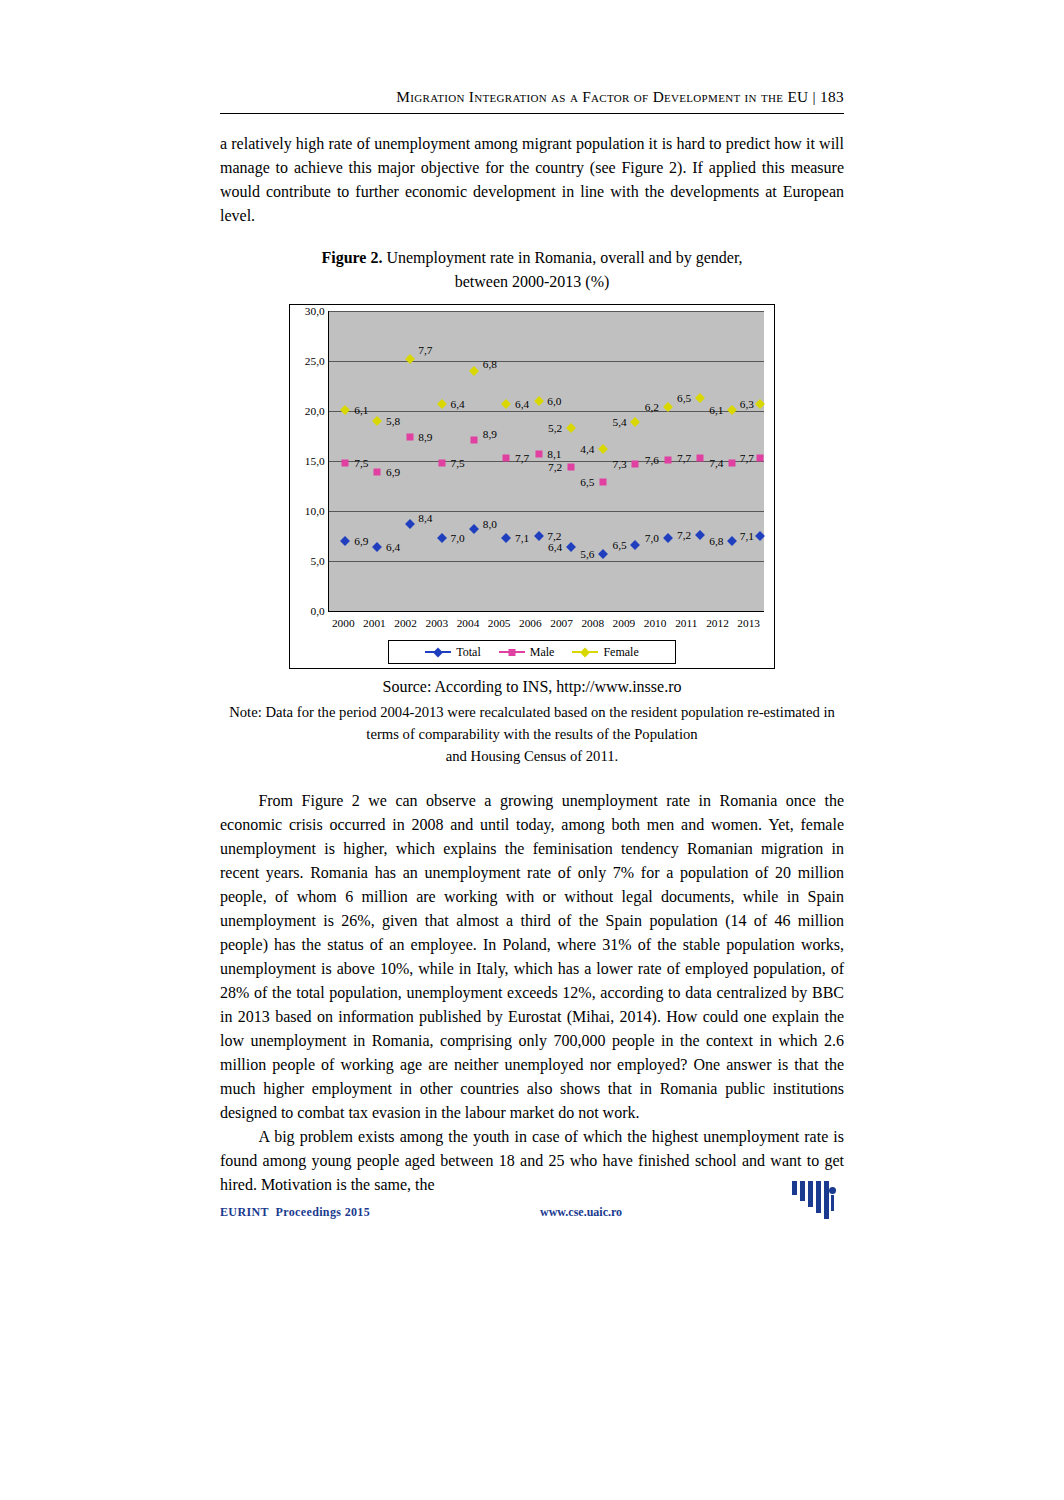Migration Integration as a Factor of Development in the EU | 183
a relatively high rate of unemployment among migrant population it is hard to predict how it will manage to achieve this major objective for the country (see Figure 2). If applied this measure would contribute to further economic development in line with the developments at European level.
Figure 2. Unemployment rate in Romania, overall and by gender,
between 2000-2013 (%)
30,0
25,0
20,0
15,0
10,0
5,0
0,0
6,1
5,8
7,7
6,4
6,8
6,4
6,0
5,2
4,4
5,4
6,2
6,5
6,1
6,3
7,5
6,9
8,9
7,5
8,9
7,7
8,1
7,2
6,5
7,3
7,6
7,7
7,4
7,7
6,9
6,4
8,4
7,0
8,0
7,1
7,2
6,4
5,6
6,5
7,0
7,2
6,8
7,1
20002001200220032004200520062007200820092010201120122013
Total Male Female
Source: According to INS, http://www.insse.ro
Note: Data for the period 2004-2013 were recalculated based on the resident population re-estimated in terms of comparability with the results of the Population
and Housing Census of 2011.
From Figure 2 we can observe a growing unemployment rate in Romania once the economic crisis occurred in 2008 and until today, among both men and women. Yet, female unemployment is higher, which explains the feminisation tendency Romanian migration in recent years. Romania has an unemployment rate of only 7% for a population of 20 million people, of whom 6 million are working with or without legal documents, while in Spain unemployment is 26%, given that almost a third of the Spain population (14 of 46 million people) has the status of an employee. In Poland, where 31% of the stable population works, unemployment is above 10%, while in Italy, which has a lower rate of employed population, of 28% of the total population, unemployment exceeds 12%, according to data centralized by BBC in 2013 based on information published by Eurostat (Mihai, 2014). How could one explain the low unemployment in Romania, comprising only 700,000 people in the context in which 2.6 million people of working age are neither unemployed nor employed? One answer is that the much higher employment in other countries also shows that in Romania public institutions designed to combat tax evasion in the labour market do not work.
A big problem exists among the youth in case of which the highest unemployment rate is found among young people aged between 18 and 25 who have finished school and want to get hired. Motivation is the same, the
EURINT Proceedings 2015
www.cse.uaic.ro